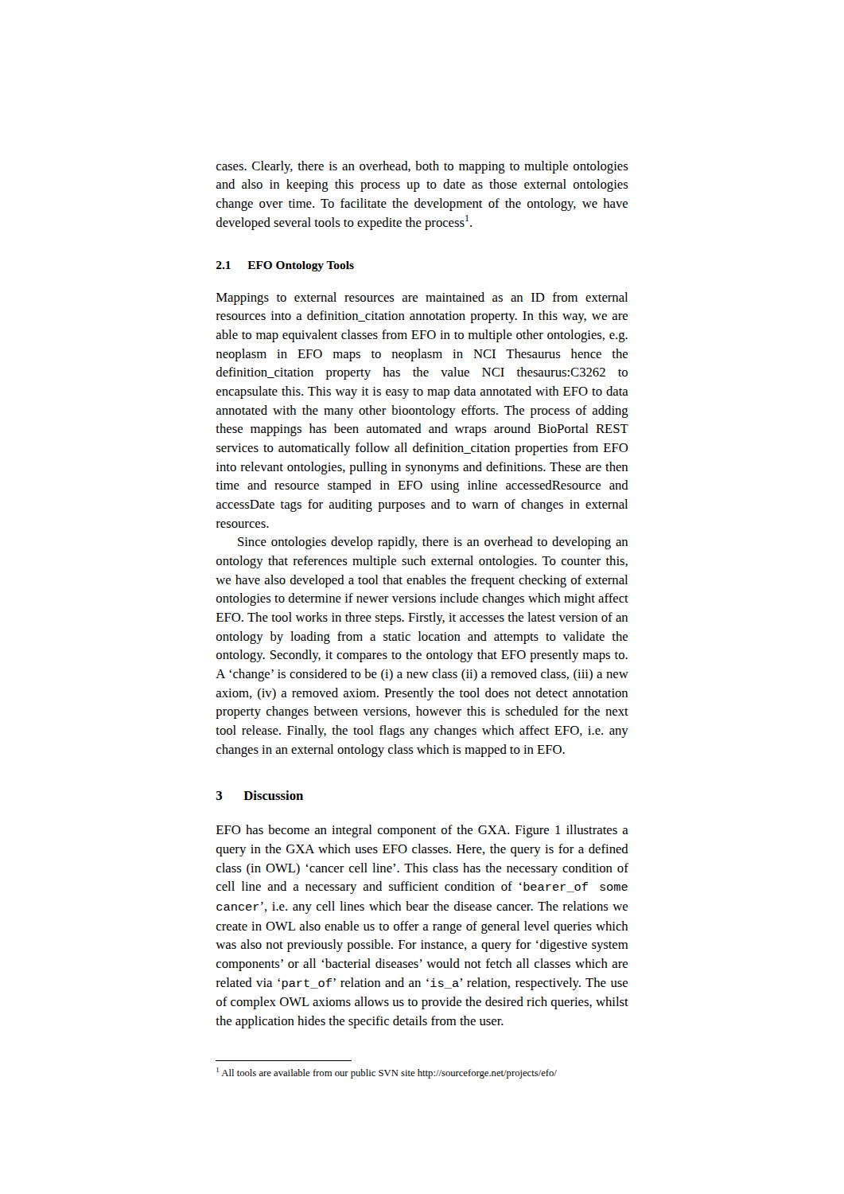cases. Clearly, there is an overhead, both to mapping to multiple ontologies and also in keeping this process up to date as those external ontologies change over time. To facilitate the development of the ontology, we have developed several tools to expedite the process1.
2.1 EFO Ontology Tools
Mappings to external resources are maintained as an ID from external resources into a definition_citation annotation property. In this way, we are able to map equivalent classes from EFO in to multiple other ontologies, e.g. neoplasm in EFO maps to neoplasm in NCI Thesaurus hence the definition_citation property has the value NCI thesaurus:C3262 to encapsulate this. This way it is easy to map data annotated with EFO to data annotated with the many other bioontology efforts. The process of adding these mappings has been automated and wraps around BioPortal REST services to automatically follow all definition_citation properties from EFO into relevant ontologies, pulling in synonyms and definitions. These are then time and resource stamped in EFO using inline accessedResource and accessDate tags for auditing purposes and to warn of changes in external resources.
Since ontologies develop rapidly, there is an overhead to developing an ontology that references multiple such external ontologies. To counter this, we have also developed a tool that enables the frequent checking of external ontologies to determine if newer versions include changes which might affect EFO. The tool works in three steps. Firstly, it accesses the latest version of an ontology by loading from a static location and attempts to validate the ontology. Secondly, it compares to the ontology that EFO presently maps to. A ‘change’ is considered to be (i) a new class (ii) a removed class, (iii) a new axiom, (iv) a removed axiom. Presently the tool does not detect annotation property changes between versions, however this is scheduled for the next tool release. Finally, the tool flags any changes which affect EFO, i.e. any changes in an external ontology class which is mapped to in EFO.
3 Discussion
EFO has become an integral component of the GXA. Figure 1 illustrates a query in the GXA which uses EFO classes. Here, the query is for a defined class (in OWL) ‘cancer cell line’. This class has the necessary condition of cell line and a necessary and sufficient condition of ‘bearer_of some cancer’, i.e. any cell lines which bear the disease cancer. The relations we create in OWL also enable us to offer a range of general level queries which was also not previously possible. For instance, a query for ‘digestive system components’ or all ‘bacterial diseases’ would not fetch all classes which are related via ‘part_of’ relation and an ‘is_a’ relation, respectively. The use of complex OWL axioms allows us to provide the desired rich queries, whilst the application hides the specific details from the user.
1 All tools are available from our public SVN site http://sourceforge.net/projects/efo/